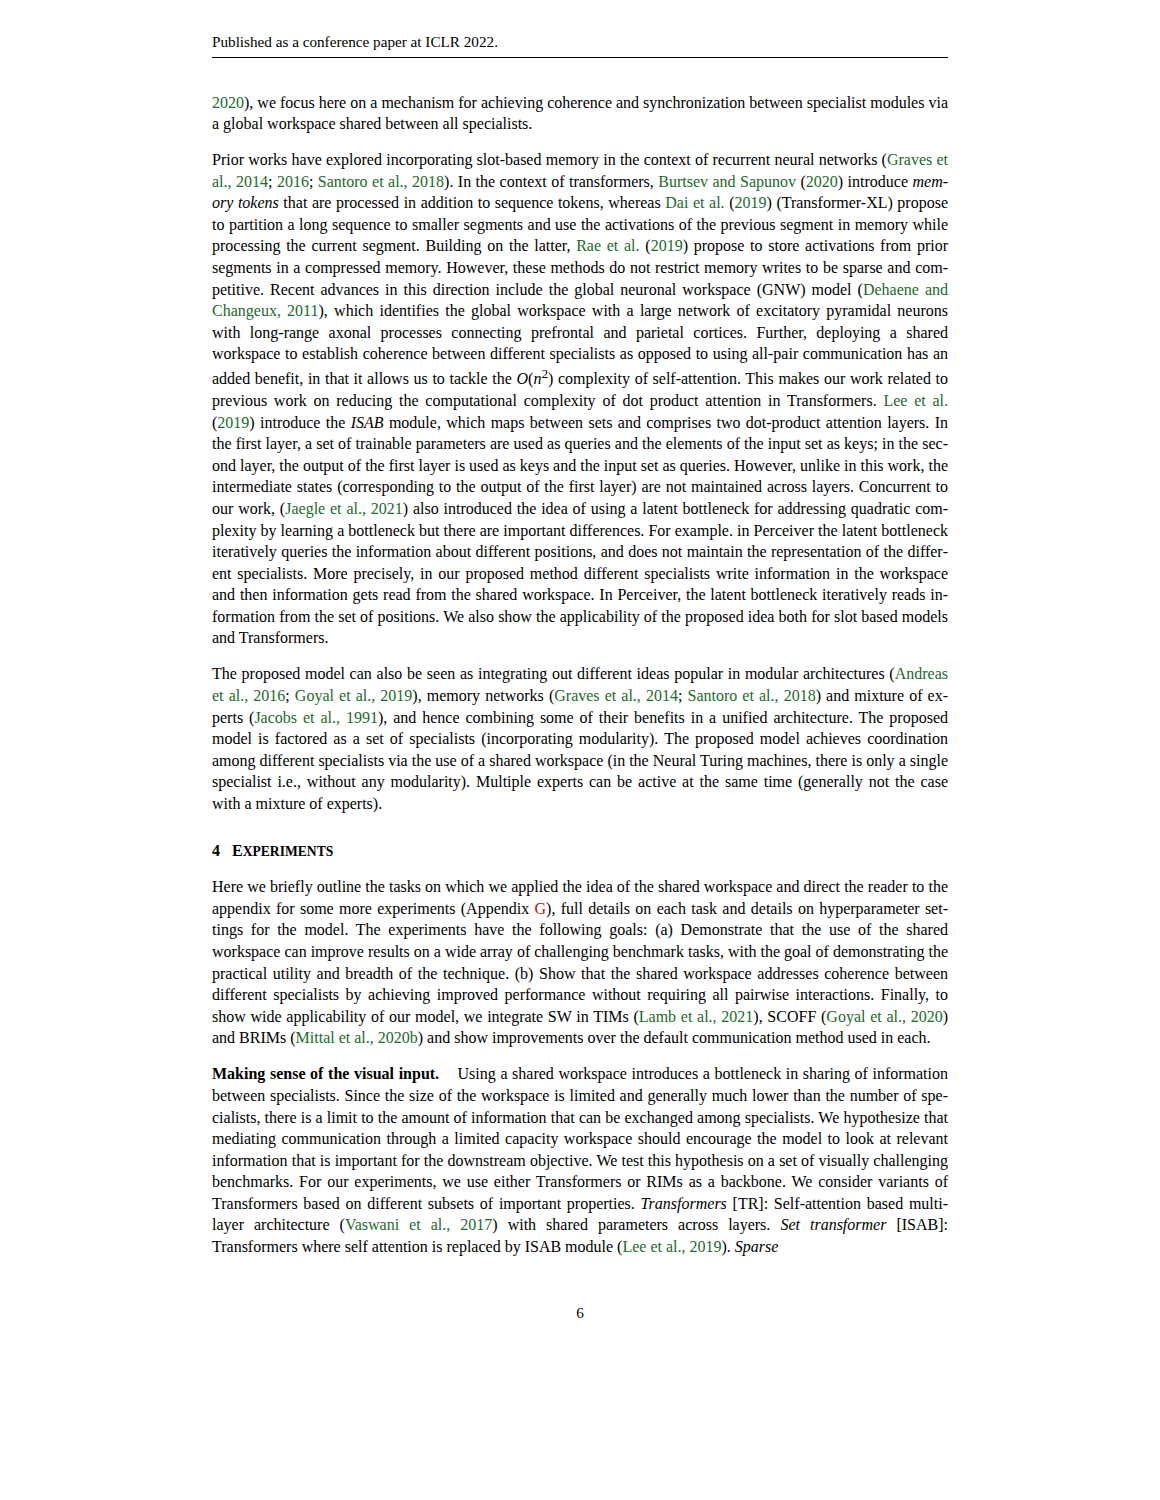Published as a conference paper at ICLR 2022.
2020), we focus here on a mechanism for achieving coherence and synchronization between specialist modules via a global workspace shared between all specialists.
Prior works have explored incorporating slot-based memory in the context of recurrent neural networks (Graves et al., 2014; 2016; Santoro et al., 2018). In the context of transformers, Burtsev and Sapunov (2020) introduce memory tokens that are processed in addition to sequence tokens, whereas Dai et al. (2019) (Transformer-XL) propose to partition a long sequence to smaller segments and use the activations of the previous segment in memory while processing the current segment. Building on the latter, Rae et al. (2019) propose to store activations from prior segments in a compressed memory. However, these methods do not restrict memory writes to be sparse and competitive. Recent advances in this direction include the global neuronal workspace (GNW) model (Dehaene and Changeux, 2011), which identifies the global workspace with a large network of excitatory pyramidal neurons with long-range axonal processes connecting prefrontal and parietal cortices. Further, deploying a shared workspace to establish coherence between different specialists as opposed to using all-pair communication has an added benefit, in that it allows us to tackle the O(n2) complexity of self-attention. This makes our work related to previous work on reducing the computational complexity of dot product attention in Transformers. Lee et al. (2019) introduce the ISAB module, which maps between sets and comprises two dot-product attention layers. In the first layer, a set of trainable parameters are used as queries and the elements of the input set as keys; in the second layer, the output of the first layer is used as keys and the input set as queries. However, unlike in this work, the intermediate states (corresponding to the output of the first layer) are not maintained across layers. Concurrent to our work, (Jaegle et al., 2021) also introduced the idea of using a latent bottleneck for addressing quadratic complexity by learning a bottleneck but there are important differences. For example. in Perceiver the latent bottleneck iteratively queries the information about different positions, and does not maintain the representation of the different specialists. More precisely, in our proposed method different specialists write information in the workspace and then information gets read from the shared workspace. In Perceiver, the latent bottleneck iteratively reads information from the set of positions. We also show the applicability of the proposed idea both for slot based models and Transformers.
The proposed model can also be seen as integrating out different ideas popular in modular architectures (Andreas et al., 2016; Goyal et al., 2019), memory networks (Graves et al., 2014; Santoro et al., 2018) and mixture of experts (Jacobs et al., 1991), and hence combining some of their benefits in a unified architecture. The proposed model is factored as a set of specialists (incorporating modularity). The proposed model achieves coordination among different specialists via the use of a shared workspace (in the Neural Turing machines, there is only a single specialist i.e., without any modularity). Multiple experts can be active at the same time (generally not the case with a mixture of experts).
4 EXPERIMENTS
Here we briefly outline the tasks on which we applied the idea of the shared workspace and direct the reader to the appendix for some more experiments (Appendix G), full details on each task and details on hyperparameter settings for the model. The experiments have the following goals: (a) Demonstrate that the use of the shared workspace can improve results on a wide array of challenging benchmark tasks, with the goal of demonstrating the practical utility and breadth of the technique. (b) Show that the shared workspace addresses coherence between different specialists by achieving improved performance without requiring all pairwise interactions. Finally, to show wide applicability of our model, we integrate SW in TIMs (Lamb et al., 2021), SCOFF (Goyal et al., 2020) and BRIMs (Mittal et al., 2020b) and show improvements over the default communication method used in each.
Making sense of the visual input. Using a shared workspace introduces a bottleneck in sharing of information between specialists. Since the size of the workspace is limited and generally much lower than the number of specialists, there is a limit to the amount of information that can be exchanged among specialists. We hypothesize that mediating communication through a limited capacity workspace should encourage the model to look at relevant information that is important for the downstream objective. We test this hypothesis on a set of visually challenging benchmarks. For our experiments, we use either Transformers or RIMs as a backbone. We consider variants of Transformers based on different subsets of important properties. Transformers [TR]: Self-attention based multi-layer architecture (Vaswani et al., 2017) with shared parameters across layers. Set transformer [ISAB]: Transformers where self attention is replaced by ISAB module (Lee et al., 2019). Sparse
6